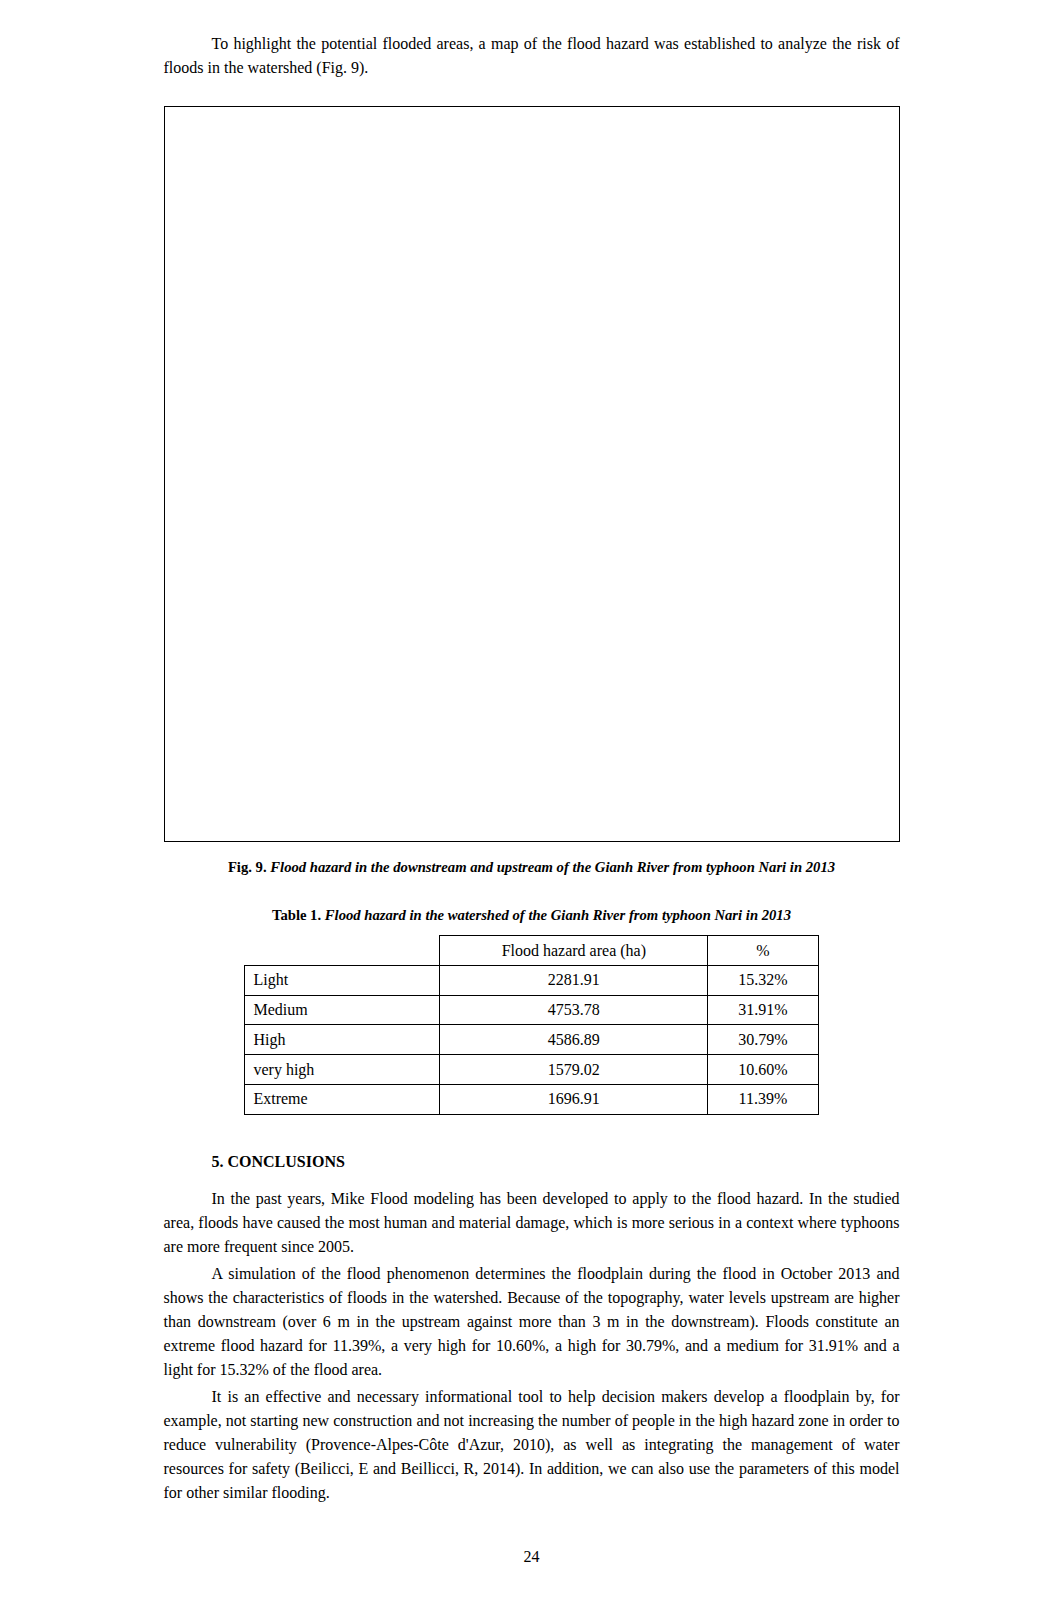To highlight the potential flooded areas, a map of the flood hazard was established to analyze the risk of floods in the watershed (Fig. 9).
Fig. 9. Flood hazard in the downstream and upstream of the Gianh River from typhoon Nari in 2013
Table 1. Flood hazard in the watershed of the Gianh River from typhoon Nari in 2013
| | Flood hazard area (ha) | % |
| Light | 2281.91 | 15.32% |
| Medium | 4753.78 | 31.91% |
| High | 4586.89 | 30.79% |
| very high | 1579.02 | 10.60% |
| Extreme | 1696.91 | 11.39% |
5. CONCLUSIONS
In the past years, Mike Flood modeling has been developed to apply to the flood hazard. In the studied area, floods have caused the most human and material damage, which is more serious in a context where typhoons are more frequent since 2005.
A simulation of the flood phenomenon determines the floodplain during the flood in October 2013 and shows the characteristics of floods in the watershed. Because of the topography, water levels upstream are higher than downstream (over 6 m in the upstream against more than 3 m in the downstream). Floods constitute an extreme flood hazard for 11.39%, a very high for 10.60%, a high for 30.79%, and a medium for 31.91% and a light for 15.32% of the flood area.
It is an effective and necessary informational tool to help decision makers develop a floodplain by, for example, not starting new construction and not increasing the number of people in the high hazard zone in order to reduce vulnerability (Provence-Alpes-Côte d'Azur, 2010), as well as integrating the management of water resources for safety (Beilicci, E and Beillicci, R, 2014). In addition, we can also use the parameters of this model for other similar flooding.
24